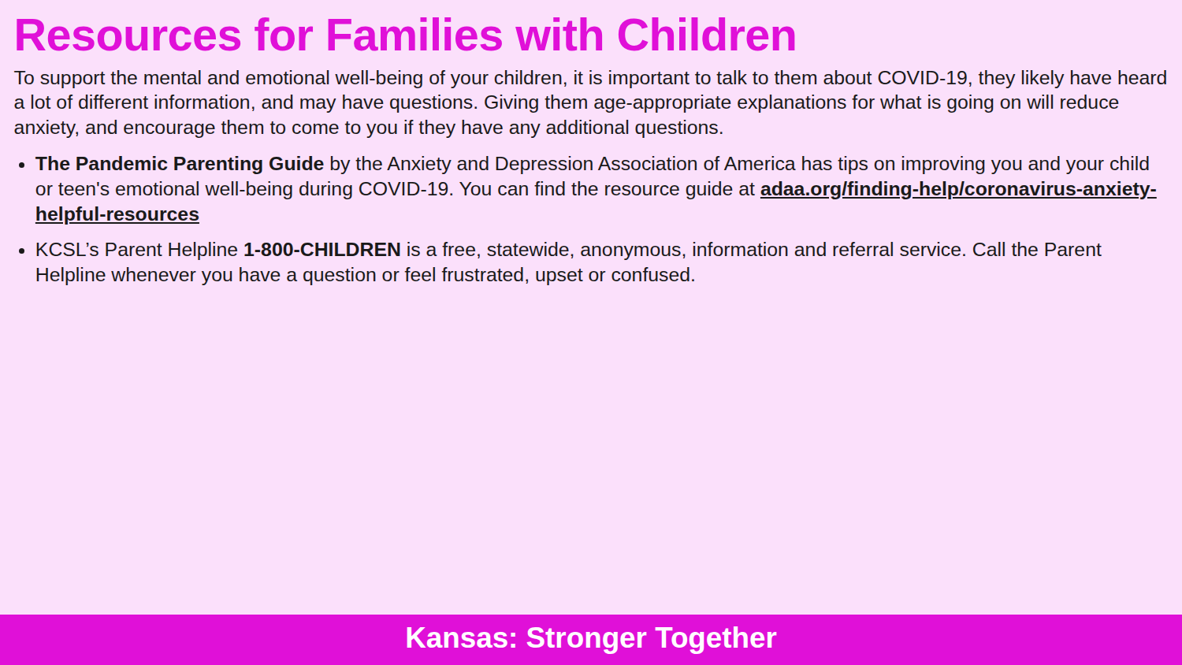Resources for Families with Children
To support the mental and emotional well-being of your children, it is important to talk to them about COVID-19, they likely have heard a lot of different information, and may have questions. Giving them age-appropriate explanations for what is going on will reduce anxiety, and encourage them to come to you if they have any additional questions.
The Pandemic Parenting Guide by the Anxiety and Depression Association of America has tips on improving you and your child or teen's emotional well-being during COVID-19. You can find the resource guide at adaa.org/finding-help/coronavirus-anxiety-helpful-resources
KCSL’s Parent Helpline 1-800-CHILDREN is a free, statewide, anonymous, information and referral service. Call the Parent Helpline whenever you have a question or feel frustrated, upset or confused.
Kansas: Stronger Together